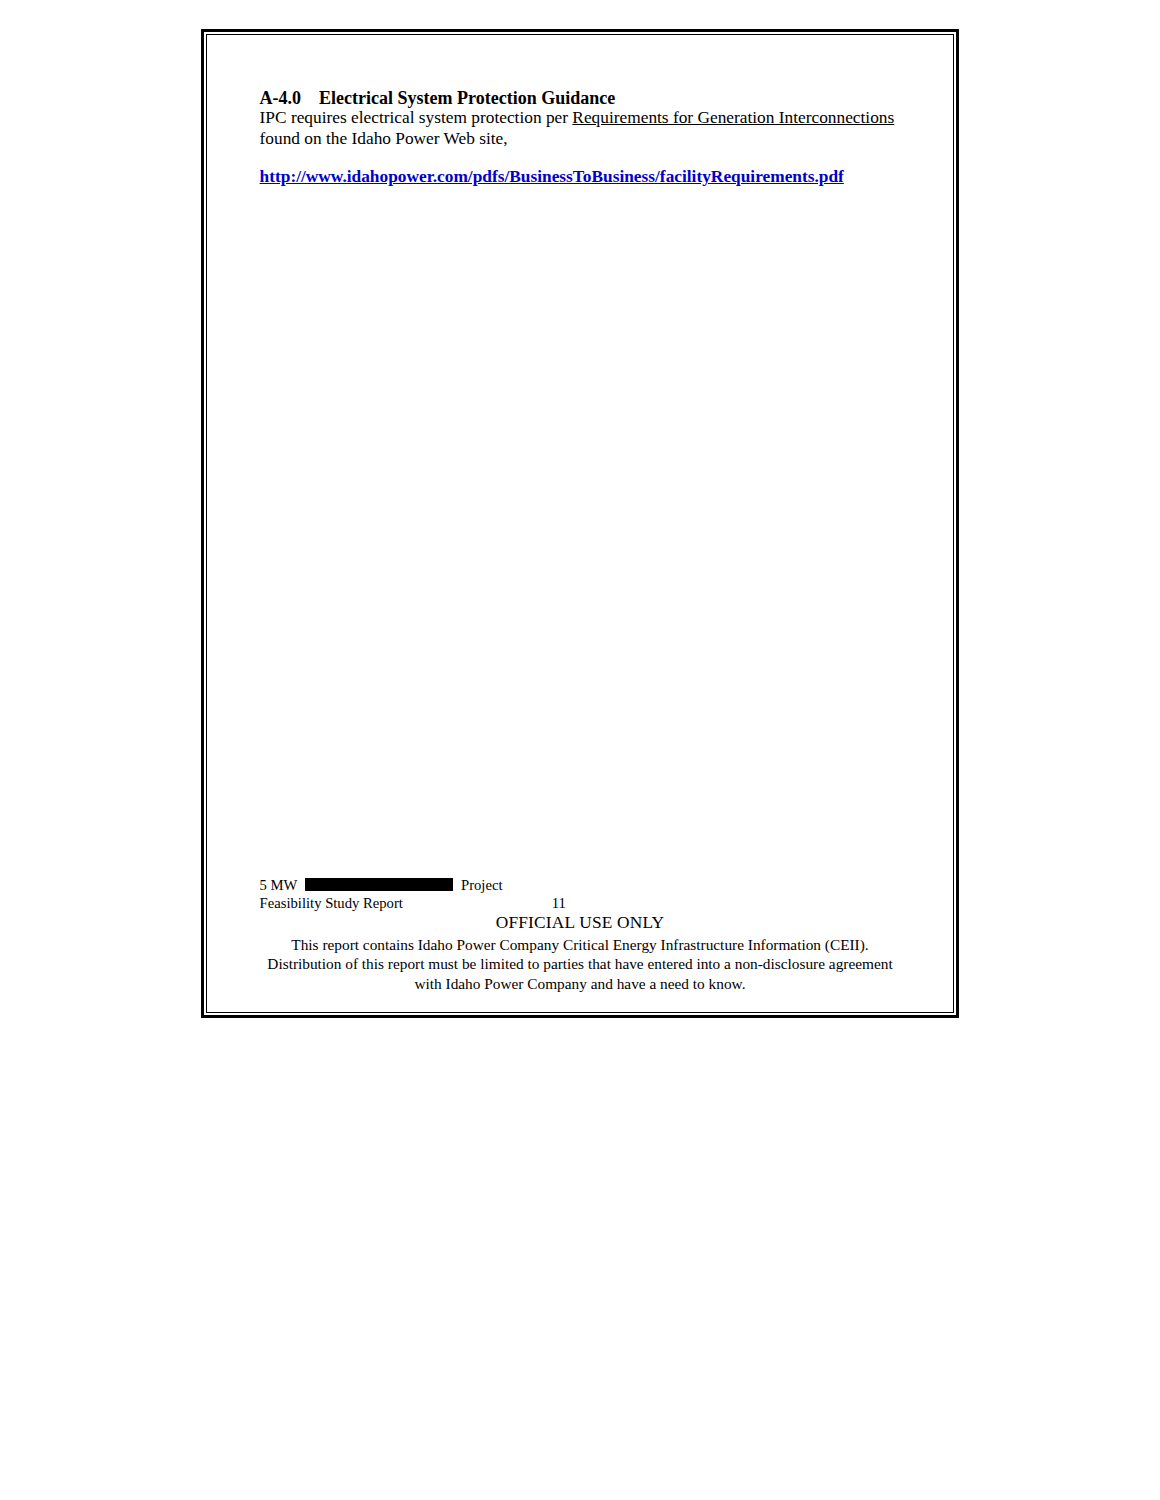A-4.0 Electrical System Protection Guidance
IPC requires electrical system protection per Requirements for Generation Interconnections found on the Idaho Power Web site,
http://www.idahopower.com/pdfs/BusinessToBusiness/facilityRequirements.pdf
5 MW Project
Feasibility Study Report 11
OFFICIAL USE ONLY
This report contains Idaho Power Company Critical Energy Infrastructure Information (CEII). Distribution of this report must be limited to parties that have entered into a non-disclosure agreement with Idaho Power Company and have a need to know.